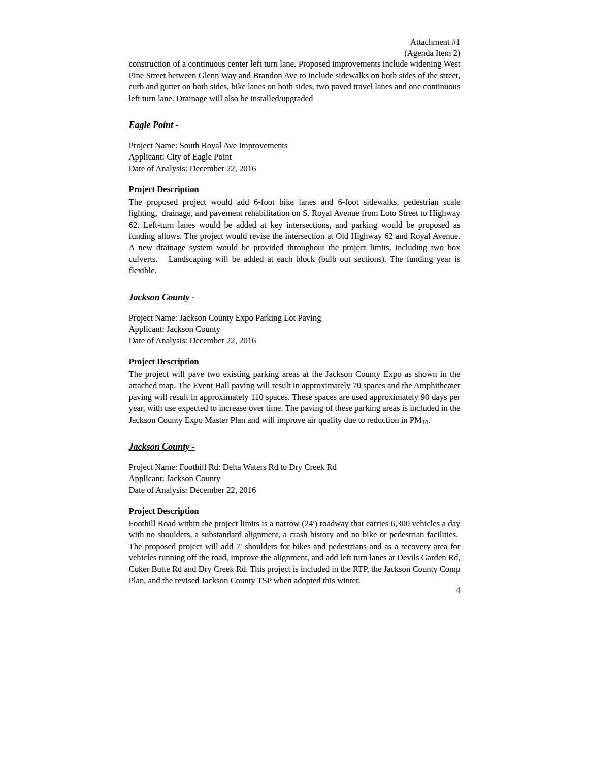Attachment #1
(Agenda Item 2)
construction of a continuous center left turn lane. Proposed improvements include widening West Pine Street between Glenn Way and Brandon Ave to include sidewalks on both sides of the street, curb and gutter on both sides, bike lanes on both sides, two paved travel lanes and one continuous left turn lane. Drainage will also be installed/upgraded
Eagle Point -
Project Name: South Royal Ave Improvements
Applicant: City of Eagle Point
Date of Analysis: December 22, 2016
Project Description
The proposed project would add 6-foot bike lanes and 6-foot sidewalks, pedestrian scale lighting, drainage, and pavement rehabilitation on S. Royal Avenue from Loto Street to Highway 62. Left-turn lanes would be added at key intersections, and parking would be proposed as funding allows. The project would revise the intersection at Old Highway 62 and Royal Avenue. A new drainage system would be provided throughout the project limits, including two box culverts. Landscaping will be added at each block (bulb out sections). The funding year is flexible.
Jackson County -
Project Name: Jackson County Expo Parking Lot Paving
Applicant: Jackson County
Date of Analysis: December 22, 2016
Project Description
The project will pave two existing parking areas at the Jackson County Expo as shown in the attached map. The Event Hall paving will result in approximately 70 spaces and the Amphitheater paving will result in approximately 110 spaces. These spaces are used approximately 90 days per year, with use expected to increase over time. The paving of these parking areas is included in the Jackson County Expo Master Plan and will improve air quality due to reduction in PM10.
Jackson County -
Project Name: Foothill Rd: Delta Waters Rd to Dry Creek Rd
Applicant: Jackson County
Date of Analysis: December 22, 2016
Project Description
Foothill Road within the project limits is a narrow (24') roadway that carries 6,300 vehicles a day with no shoulders, a substandard alignment, a crash history and no bike or pedestrian facilities. The proposed project will add 7' shoulders for bikes and pedestrians and as a recovery area for vehicles running off the road, improve the alignment, and add left turn lanes at Devils Garden Rd, Coker Butte Rd and Dry Creek Rd. This project is included in the RTP, the Jackson County Comp Plan, and the revised Jackson County TSP when adopted this winter.
4